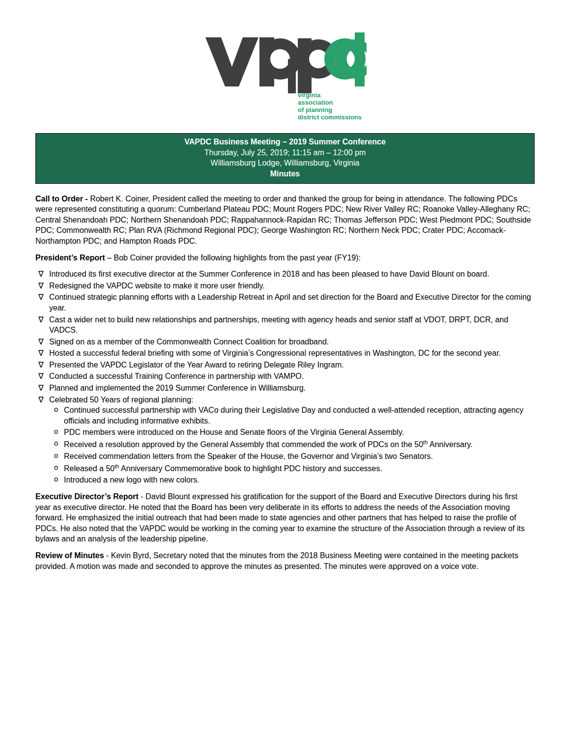virginia association of planning district commissions
VAPDC Business Meeting – 2019 Summer Conference
Thursday, July 25, 2019; 11:15 am – 12:00 pm
Williamsburg Lodge, Williamsburg, Virginia
Minutes
Call to Order - Robert K. Coiner, President called the meeting to order and thanked the group for being in attendance. The following PDCs were represented constituting a quorum: Cumberland Plateau PDC; Mount Rogers PDC; New River Valley RC; Roanoke Valley-Alleghany RC; Central Shenandoah PDC; Northern Shenandoah PDC; Rappahannock-Rapidan RC; Thomas Jefferson PDC; West Piedmont PDC; Southside PDC; Commonwealth RC; Plan RVA (Richmond Regional PDC); George Washington RC; Northern Neck PDC; Crater PDC; Accomack-Northampton PDC; and Hampton Roads PDC.
President’s Report – Bob Coiner provided the following highlights from the past year (FY19):
Introduced its first executive director at the Summer Conference in 2018 and has been pleased to have David Blount on board.
Redesigned the VAPDC website to make it more user friendly.
Continued strategic planning efforts with a Leadership Retreat in April and set direction for the Board and Executive Director for the coming year.
Cast a wider net to build new relationships and partnerships, meeting with agency heads and senior staff at VDOT, DRPT, DCR, and VADCS.
Signed on as a member of the Commonwealth Connect Coalition for broadband.
Hosted a successful federal briefing with some of Virginia’s Congressional representatives in Washington, DC for the second year.
Presented the VAPDC Legislator of the Year Award to retiring Delegate Riley Ingram.
Conducted a successful Training Conference in partnership with VAMPO.
Planned and implemented the 2019 Summer Conference in Williamsburg.
Celebrated 50 Years of regional planning:
Continued successful partnership with VACo during their Legislative Day and conducted a well-attended reception, attracting agency officials and including informative exhibits.
PDC members were introduced on the House and Senate floors of the Virginia General Assembly.
Received a resolution approved by the General Assembly that commended the work of PDCs on the 50th Anniversary.
Received commendation letters from the Speaker of the House, the Governor and Virginia’s two Senators.
Released a 50th Anniversary Commemorative book to highlight PDC history and successes.
Introduced a new logo with new colors.
Executive Director’s Report - David Blount expressed his gratification for the support of the Board and Executive Directors during his first year as executive director. He noted that the Board has been very deliberate in its efforts to address the needs of the Association moving forward. He emphasized the initial outreach that had been made to state agencies and other partners that has helped to raise the profile of PDCs. He also noted that the VAPDC would be working in the coming year to examine the structure of the Association through a review of its bylaws and an analysis of the leadership pipeline.
Review of Minutes - Kevin Byrd, Secretary noted that the minutes from the 2018 Business Meeting were contained in the meeting packets provided. A motion was made and seconded to approve the minutes as presented. The minutes were approved on a voice vote.